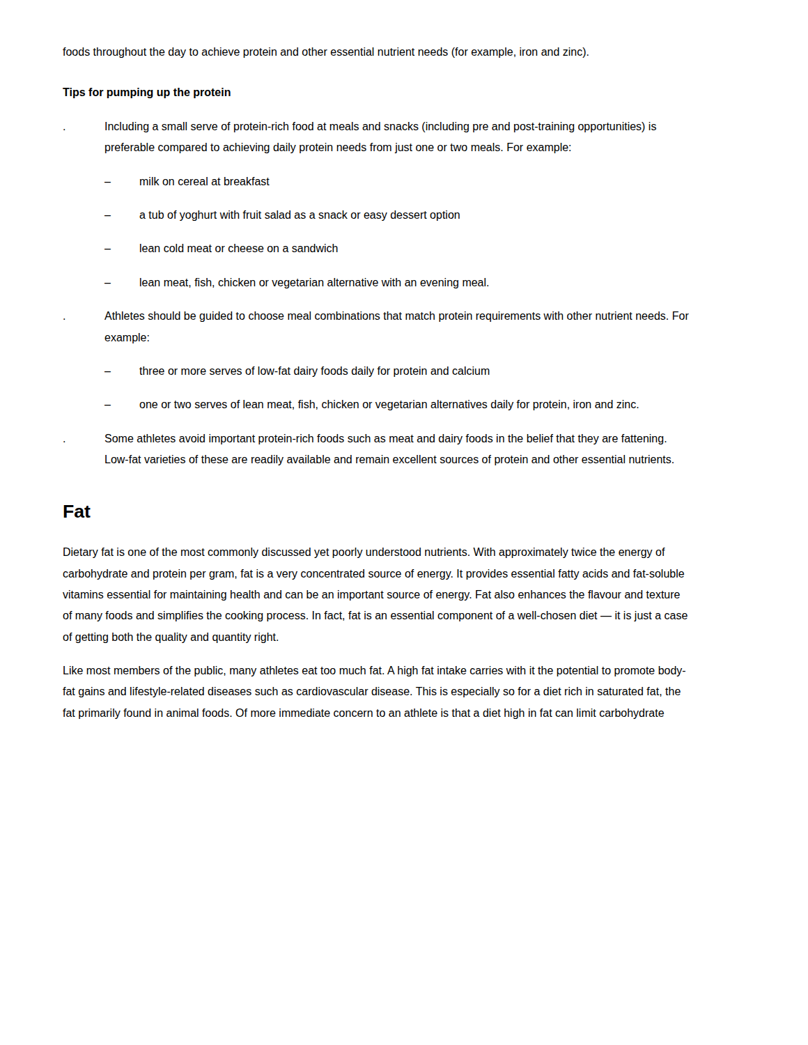foods throughout the day to achieve protein and other essential nutrient needs (for example, iron and zinc).
Tips for pumping up the protein
Including a small serve of protein-rich food at meals and snacks (including pre and post-training opportunities) is preferable compared to achieving daily protein needs from just one or two meals. For example:
milk on cereal at breakfast
a tub of yoghurt with fruit salad as a snack or easy dessert option
lean cold meat or cheese on a sandwich
lean meat, fish, chicken or vegetarian alternative with an evening meal.
Athletes should be guided to choose meal combinations that match protein requirements with other nutrient needs. For example:
three or more serves of low-fat dairy foods daily for protein and calcium
one or two serves of lean meat, fish, chicken or vegetarian alternatives daily for protein, iron and zinc.
Some athletes avoid important protein-rich foods such as meat and dairy foods in the belief that they are fattening. Low-fat varieties of these are readily available and remain excellent sources of protein and other essential nutrients.
Fat
Dietary fat is one of the most commonly discussed yet poorly understood nutrients. With approximately twice the energy of carbohydrate and protein per gram, fat is a very concentrated source of energy. It provides essential fatty acids and fat-soluble vitamins essential for maintaining health and can be an important source of energy. Fat also enhances the flavour and texture of many foods and simplifies the cooking process. In fact, fat is an essential component of a well-chosen diet — it is just a case of getting both the quality and quantity right.
Like most members of the public, many athletes eat too much fat. A high fat intake carries with it the potential to promote body-fat gains and lifestyle-related diseases such as cardiovascular disease. This is especially so for a diet rich in saturated fat, the fat primarily found in animal foods. Of more immediate concern to an athlete is that a diet high in fat can limit carbohydrate